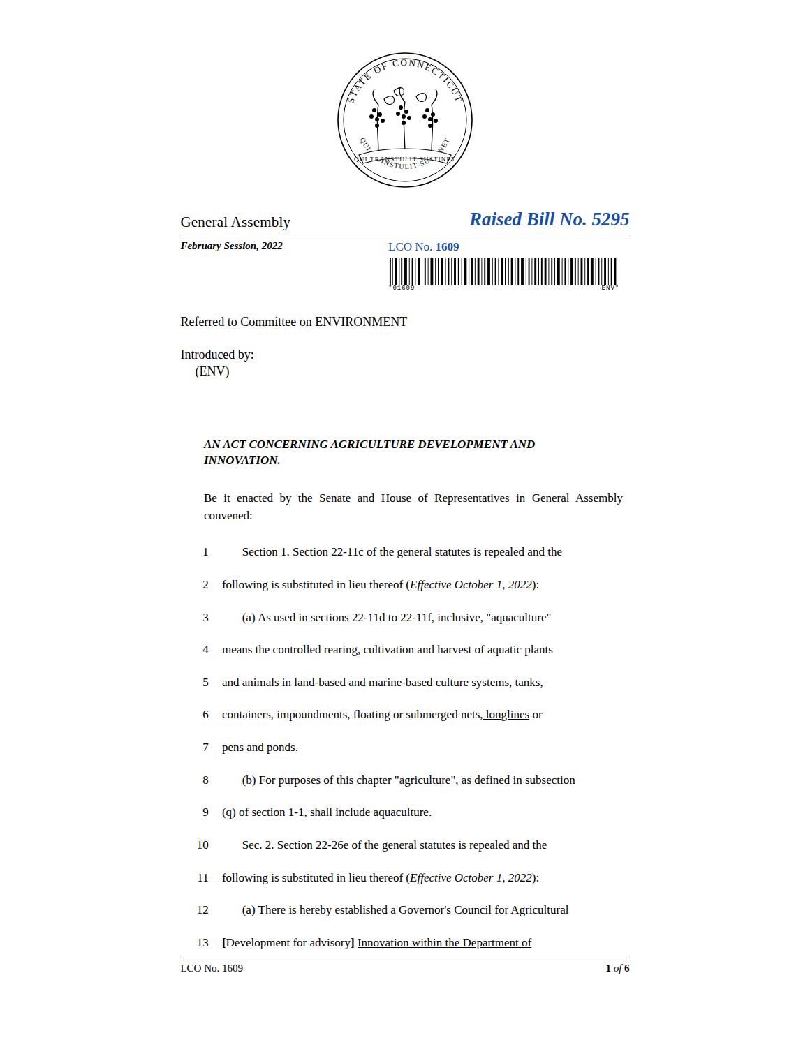STATE OF CONNECTICUT QUI TRANSTULIT SUSTINET QUI TRANSTULIT SUSTINET
General Assembly
Raised Bill No. 5295
February Session, 2022
LCO No. 1609
*01609 ENV*
Referred to Committee on ENVIRONMENT
Introduced by:
(ENV)
AN ACT CONCERNING AGRICULTURE DEVELOPMENT AND INNOVATION.
Be it enacted by the Senate and House of Representatives in General Assembly convened:
1
Section 1. Section 22-11c of the general statutes is repealed and the
2
following is substituted in lieu thereof (Effective October 1, 2022):
3
(a) As used in sections 22-11d to 22-11f, inclusive, "aquaculture"
4
means the controlled rearing, cultivation and harvest of aquatic plants
5
and animals in land-based and marine-based culture systems, tanks,
6
containers, impoundments, floating or submerged nets, longlines or
7
pens and ponds.
8
(b) For purposes of this chapter "agriculture", as defined in subsection
9
(q) of section 1-1, shall include aquaculture.
10
Sec. 2. Section 22-26e of the general statutes is repealed and the
11
following is substituted in lieu thereof (Effective October 1, 2022):
12
(a) There is hereby established a Governor's Council for Agricultural
13
[Development for advisory] Innovation within the Department of
LCO No. 1609
1 of 6